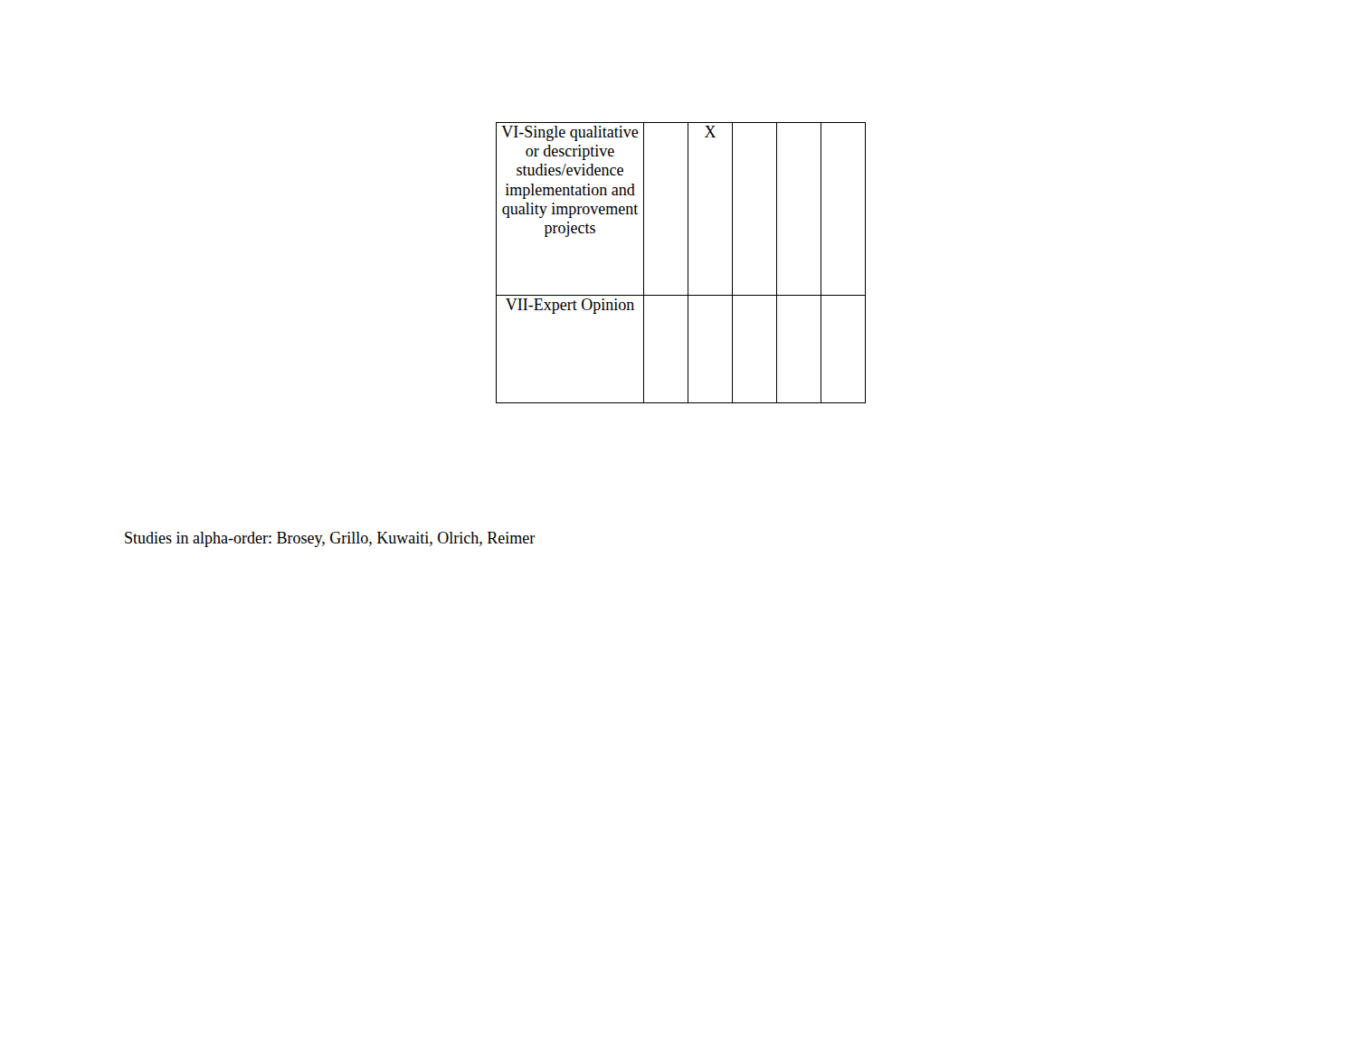| VI-Single qualitative or descriptive studies/evidence implementation and quality improvement projects | | X | | | |
| VII-Expert Opinion | | | | | |
Studies in alpha-order: Brosey, Grillo, Kuwaiti, Olrich, Reimer